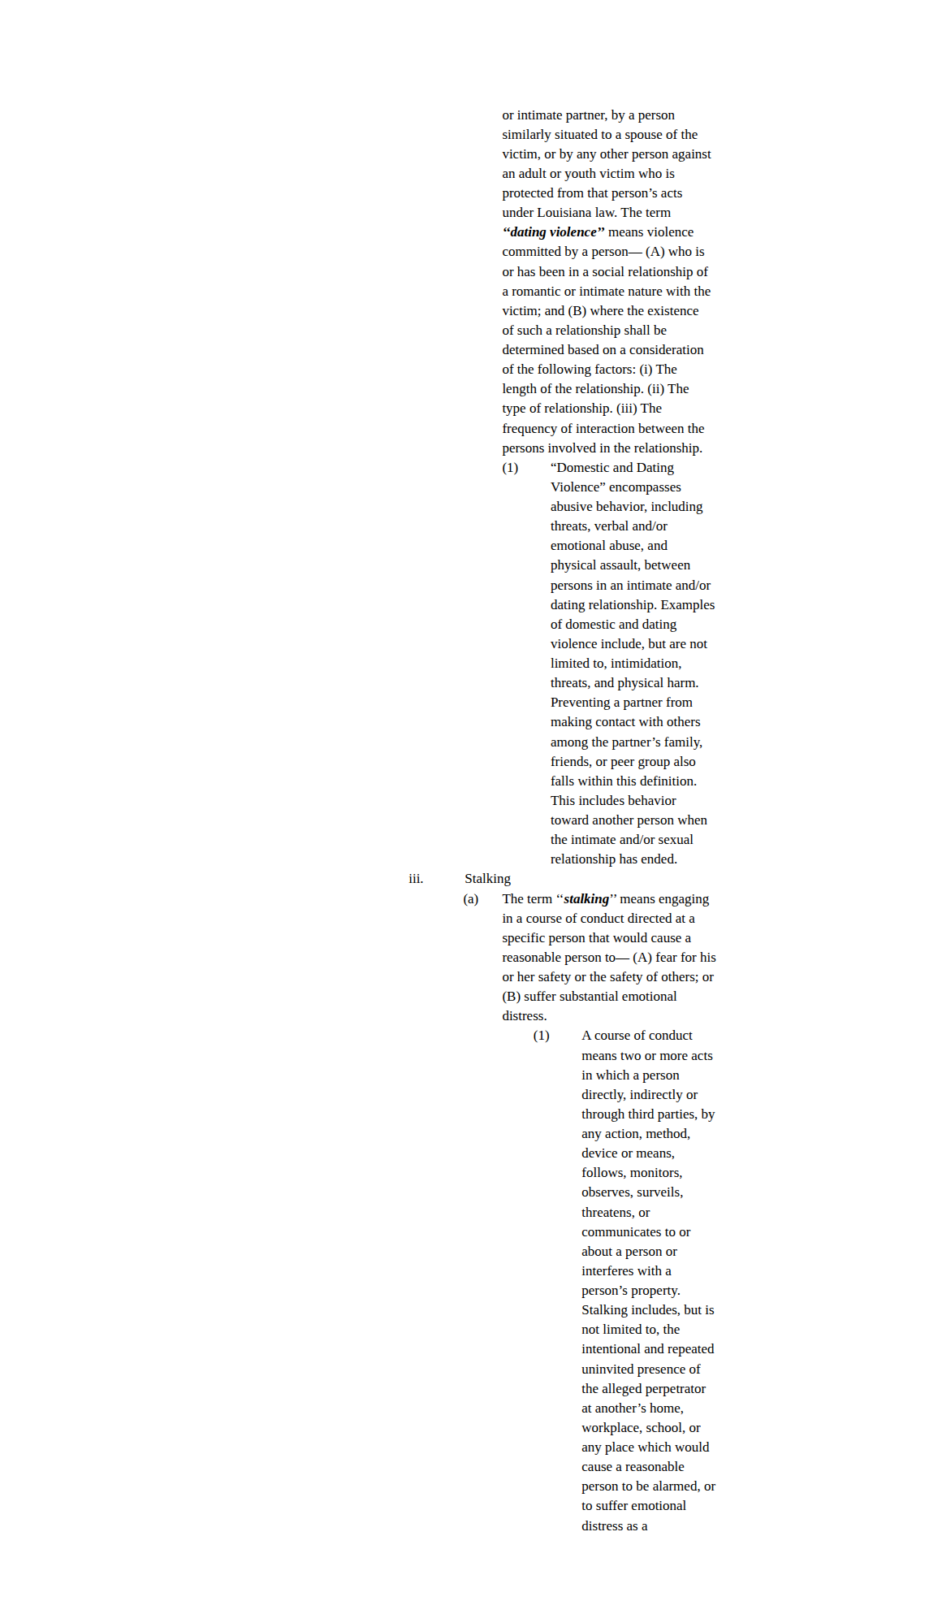or intimate partner, by a person similarly situated to a spouse of the victim, or by any other person against an adult or youth victim who is protected from that person’s acts under Louisiana law. The term ‘‘dating violence’’ means violence committed by a person— (A) who is or has been in a social relationship of a romantic or intimate nature with the victim; and (B) where the existence of such a relationship shall be determined based on a consideration of the following factors: (i) The length of the relationship. (ii) The type of relationship. (iii) The frequency of interaction between the persons involved in the relationship.
(1)
“Domestic and Dating Violence” encompasses abusive behavior, including threats, verbal and/or emotional abuse, and physical assault, between persons in an intimate and/or dating relationship. Examples of domestic and dating violence include, but are not limited to, intimidation, threats, and physical harm. Preventing a partner from making contact with others among the partner’s family, friends, or peer group also falls within this definition. This includes behavior toward another person when the intimate and/or sexual relationship has ended.
iii.
Stalking
(a)
The term ‘‘stalking’’ means engaging in a course of conduct directed at a specific person that would cause a reasonable person to— (A) fear for his or her safety or the safety of others; or (B) suffer substantial emotional distress.
(1)
A course of conduct means two or more acts in which a person directly, indirectly or through third parties, by any action, method, device or means, follows, monitors, observes, surveils, threatens, or communicates to or about a person or interferes with a person’s property. Stalking includes, but is not limited to, the intentional and repeated uninvited presence of the alleged perpetrator at another’s home, workplace, school, or any place which would cause a reasonable person to be alarmed, or to suffer emotional distress as a